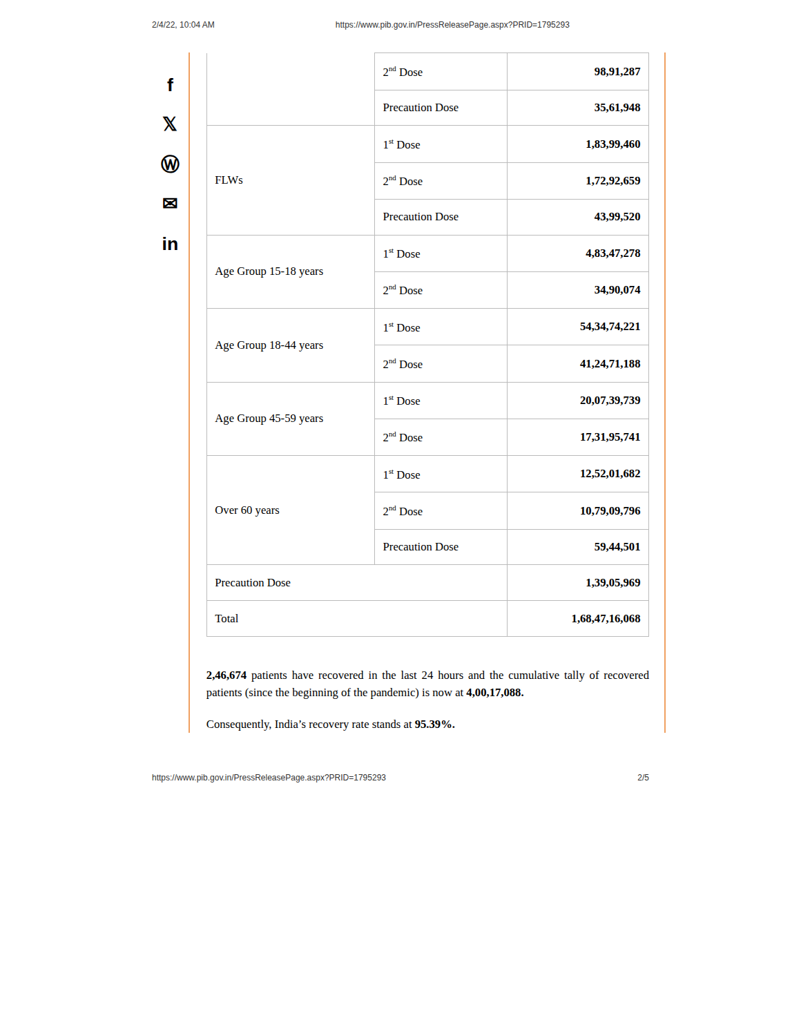2/4/22, 10:04 AM
https://www.pib.gov.in/PressReleasePage.aspx?PRID=1795293
f
𝕏
Ⓦ
✉
in
| | 2 nd Dose | 98,91,287 |
| Precaution Dose | 35,61,948 |
| FLWs | 1 st Dose | 1,83,99,460 |
| 2 nd Dose | 1,72,92,659 |
| Precaution Dose | 43,99,520 |
| Age Group 15-18 years | 1 st Dose | 4,83,47,278 |
| 2 nd Dose | 34,90,074 |
| Age Group 18-44 years | 1 st Dose | 54,34,74,221 |
| 2 nd Dose | 41,24,71,188 |
| Age Group 45-59 years | 1 st Dose | 20,07,39,739 |
| 2 nd Dose | 17,31,95,741 |
| Over 60 years | 1 st Dose | 12,52,01,682 |
| 2 nd Dose | 10,79,09,796 |
| Precaution Dose | 59,44,501 |
| Precaution Dose | 1,39,05,969 |
| Total | 1,68,47,16,068 |
2,46,674 patients have recovered in the last 24 hours and the cumulative tally of recovered patients (since the beginning of the pandemic) is now at 4,00,17,088.
Consequently, India’s recovery rate stands at 95.39%.
https://www.pib.gov.in/PressReleasePage.aspx?PRID=1795293
2/5